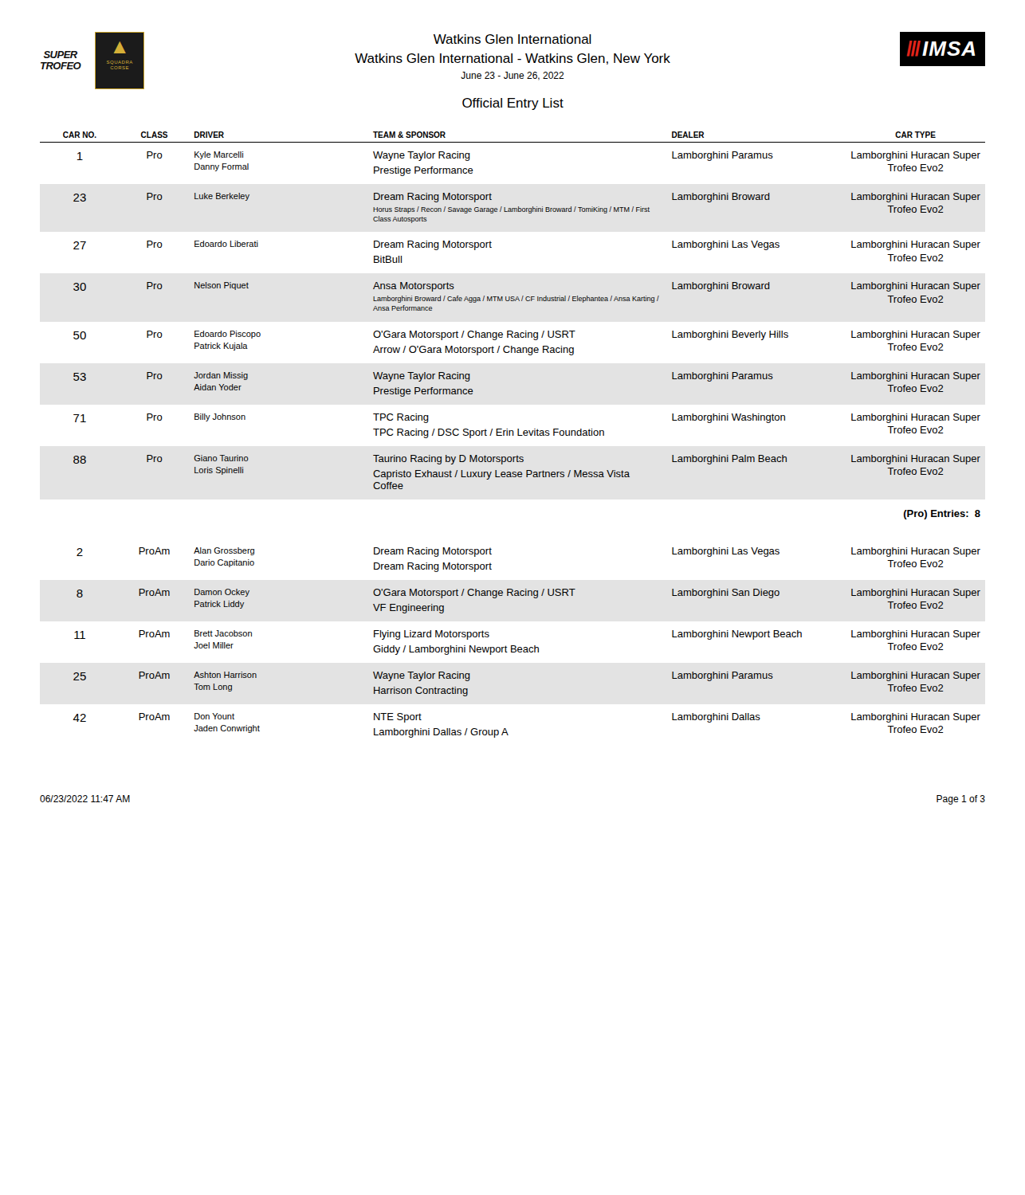SUPER
TROFEO
▲ SQUADRA
CORSE
Watkins Glen International
Watkins Glen International - Watkins Glen, New York
June 23 - June 26, 2022
Official Entry List
///IMSA
| CAR NO. | CLASS | DRIVER | TEAM & SPONSOR | DEALER | CAR TYPE |
| --- | --- | --- | --- | --- | --- |
| 1 | Pro | Kyle Marcelli Danny Formal | Wayne Taylor Racing Prestige Performance | Lamborghini Paramus | Lamborghini Huracan Super Trofeo Evo2 |
| 23 | Pro | Luke Berkeley | Dream Racing Motorsport Horus Straps / Recon / Savage Garage / Lamborghini Broward / TomiKing / MTM / First Class Autosports | Lamborghini Broward | Lamborghini Huracan Super Trofeo Evo2 |
| 27 | Pro | Edoardo Liberati | Dream Racing Motorsport BitBull | Lamborghini Las Vegas | Lamborghini Huracan Super Trofeo Evo2 |
| 30 | Pro | Nelson Piquet | Ansa Motorsports Lamborghini Broward / Cafe Agga / MTM USA / CF Industrial / Elephantea / Ansa Karting / Ansa Performance | Lamborghini Broward | Lamborghini Huracan Super Trofeo Evo2 |
| 50 | Pro | Edoardo Piscopo Patrick Kujala | O'Gara Motorsport / Change Racing / USRT Arrow / O'Gara Motorsport / Change Racing | Lamborghini Beverly Hills | Lamborghini Huracan Super Trofeo Evo2 |
| 53 | Pro | Jordan Missig Aidan Yoder | Wayne Taylor Racing Prestige Performance | Lamborghini Paramus | Lamborghini Huracan Super Trofeo Evo2 |
| 71 | Pro | Billy Johnson | TPC Racing TPC Racing / DSC Sport / Erin Levitas Foundation | Lamborghini Washington | Lamborghini Huracan Super Trofeo Evo2 |
| 88 | Pro | Giano Taurino Loris Spinelli | Taurino Racing by D Motorsports Capristo Exhaust / Luxury Lease Partners / Messa Vista Coffee | Lamborghini Palm Beach | Lamborghini Huracan Super Trofeo Evo2 |
| (Pro) Entries: 8 |
| 2 | ProAm | Alan Grossberg Dario Capitanio | Dream Racing Motorsport Dream Racing Motorsport | Lamborghini Las Vegas | Lamborghini Huracan Super Trofeo Evo2 |
| 8 | ProAm | Damon Ockey Patrick Liddy | O'Gara Motorsport / Change Racing / USRT VF Engineering | Lamborghini San Diego | Lamborghini Huracan Super Trofeo Evo2 |
| 11 | ProAm | Brett Jacobson Joel Miller | Flying Lizard Motorsports Giddy / Lamborghini Newport Beach | Lamborghini Newport Beach | Lamborghini Huracan Super Trofeo Evo2 |
| 25 | ProAm | Ashton Harrison Tom Long | Wayne Taylor Racing Harrison Contracting | Lamborghini Paramus | Lamborghini Huracan Super Trofeo Evo2 |
| 42 | ProAm | Don Yount Jaden Conwright | NTE Sport Lamborghini Dallas / Group A | Lamborghini Dallas | Lamborghini Huracan Super Trofeo Evo2 |
06/23/2022 11:47 AM
Page 1 of 3